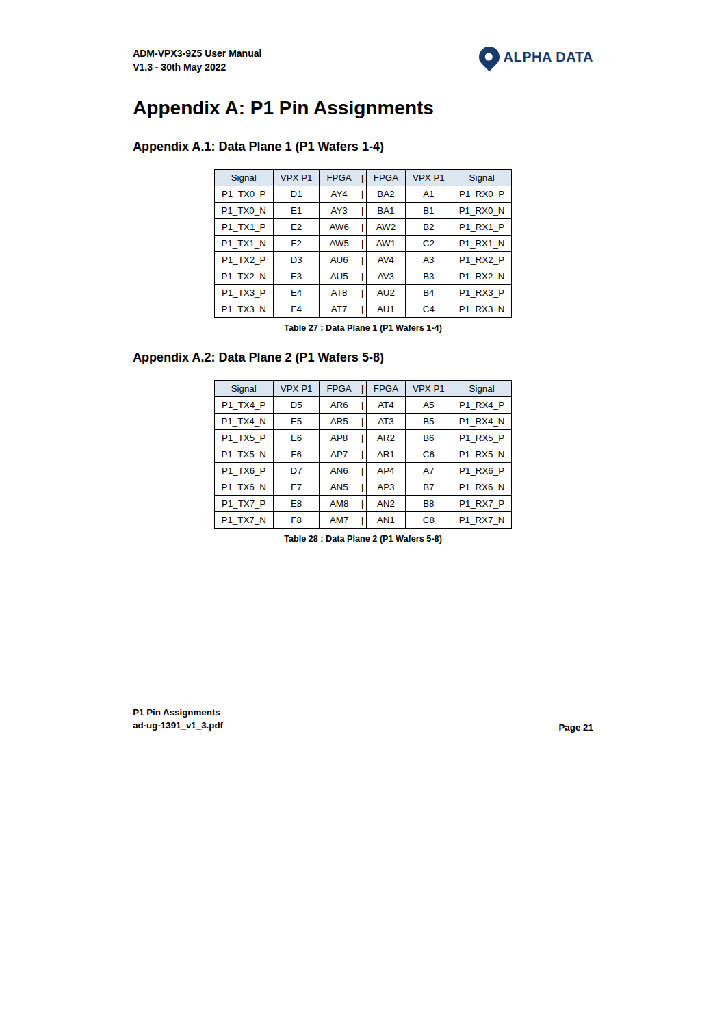ADM-VPX3-9Z5 User Manual
V1.3 - 30th May 2022
ALPHA DATA
Appendix A: P1 Pin Assignments
Appendix A.1: Data Plane 1 (P1 Wafers 1-4)
| Signal | VPX P1 | FPGA | / | FPGA | VPX P1 | Signal |
| --- | --- | --- | --- | --- | --- | --- |
| P1_TX0_P | D1 | AY4 | / | BA2 | A1 | P1_RX0_P |
| P1_TX0_N | E1 | AY3 | / | BA1 | B1 | P1_RX0_N |
| P1_TX1_P | E2 | AW6 | / | AW2 | B2 | P1_RX1_P |
| P1_TX1_N | F2 | AW5 | / | AW1 | C2 | P1_RX1_N |
| P1_TX2_P | D3 | AU6 | / | AV4 | A3 | P1_RX2_P |
| P1_TX2_N | E3 | AU5 | / | AV3 | B3 | P1_RX2_N |
| P1_TX3_P | E4 | AT8 | / | AU2 | B4 | P1_RX3_P |
| P1_TX3_N | F4 | AT7 | / | AU1 | C4 | P1_RX3_N |
Table 27 : Data Plane 1 (P1 Wafers 1-4)
Appendix A.2: Data Plane 2 (P1 Wafers 5-8)
| Signal | VPX P1 | FPGA | / | FPGA | VPX P1 | Signal |
| --- | --- | --- | --- | --- | --- | --- |
| P1_TX4_P | D5 | AR6 | / | AT4 | A5 | P1_RX4_P |
| P1_TX4_N | E5 | AR5 | / | AT3 | B5 | P1_RX4_N |
| P1_TX5_P | E6 | AP8 | / | AR2 | B6 | P1_RX5_P |
| P1_TX5_N | F6 | AP7 | / | AR1 | C6 | P1_RX5_N |
| P1_TX6_P | D7 | AN6 | / | AP4 | A7 | P1_RX6_P |
| P1_TX6_N | E7 | AN5 | / | AP3 | B7 | P1_RX6_N |
| P1_TX7_P | E8 | AM8 | / | AN2 | B8 | P1_RX7_P |
| P1_TX7_N | F8 | AM7 | / | AN1 | C8 | P1_RX7_N |
Table 28 : Data Plane 2 (P1 Wafers 5-8)
P1 Pin Assignments
ad-ug-1391_v1_3.pdf
Page 21